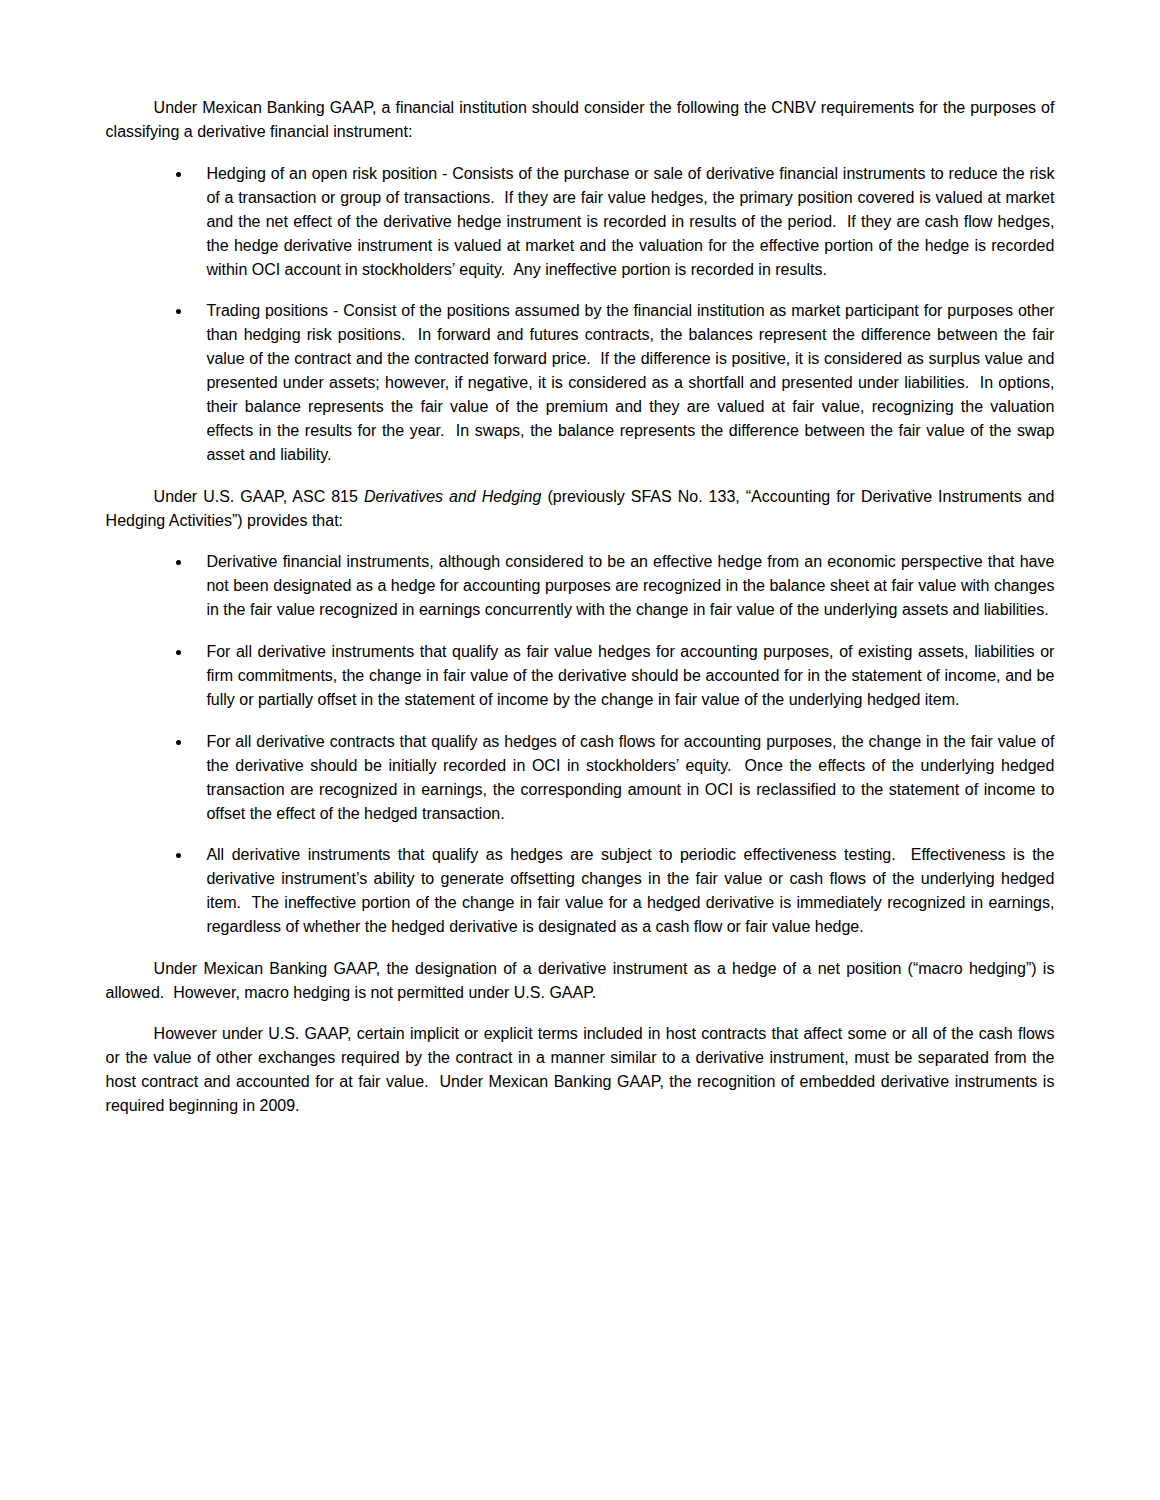Under Mexican Banking GAAP, a financial institution should consider the following the CNBV requirements for the purposes of classifying a derivative financial instrument:
Hedging of an open risk position - Consists of the purchase or sale of derivative financial instruments to reduce the risk of a transaction or group of transactions. If they are fair value hedges, the primary position covered is valued at market and the net effect of the derivative hedge instrument is recorded in results of the period. If they are cash flow hedges, the hedge derivative instrument is valued at market and the valuation for the effective portion of the hedge is recorded within OCI account in stockholders’ equity. Any ineffective portion is recorded in results.
Trading positions - Consist of the positions assumed by the financial institution as market participant for purposes other than hedging risk positions. In forward and futures contracts, the balances represent the difference between the fair value of the contract and the contracted forward price. If the difference is positive, it is considered as surplus value and presented under assets; however, if negative, it is considered as a shortfall and presented under liabilities. In options, their balance represents the fair value of the premium and they are valued at fair value, recognizing the valuation effects in the results for the year. In swaps, the balance represents the difference between the fair value of the swap asset and liability.
Under U.S. GAAP, ASC 815 Derivatives and Hedging (previously SFAS No. 133, “Accounting for Derivative Instruments and Hedging Activities”) provides that:
Derivative financial instruments, although considered to be an effective hedge from an economic perspective that have not been designated as a hedge for accounting purposes are recognized in the balance sheet at fair value with changes in the fair value recognized in earnings concurrently with the change in fair value of the underlying assets and liabilities.
For all derivative instruments that qualify as fair value hedges for accounting purposes, of existing assets, liabilities or firm commitments, the change in fair value of the derivative should be accounted for in the statement of income, and be fully or partially offset in the statement of income by the change in fair value of the underlying hedged item.
For all derivative contracts that qualify as hedges of cash flows for accounting purposes, the change in the fair value of the derivative should be initially recorded in OCI in stockholders’ equity. Once the effects of the underlying hedged transaction are recognized in earnings, the corresponding amount in OCI is reclassified to the statement of income to offset the effect of the hedged transaction.
All derivative instruments that qualify as hedges are subject to periodic effectiveness testing. Effectiveness is the derivative instrument’s ability to generate offsetting changes in the fair value or cash flows of the underlying hedged item. The ineffective portion of the change in fair value for a hedged derivative is immediately recognized in earnings, regardless of whether the hedged derivative is designated as a cash flow or fair value hedge.
Under Mexican Banking GAAP, the designation of a derivative instrument as a hedge of a net position (“macro hedging”) is allowed. However, macro hedging is not permitted under U.S. GAAP.
However under U.S. GAAP, certain implicit or explicit terms included in host contracts that affect some or all of the cash flows or the value of other exchanges required by the contract in a manner similar to a derivative instrument, must be separated from the host contract and accounted for at fair value. Under Mexican Banking GAAP, the recognition of embedded derivative instruments is required beginning in 2009.